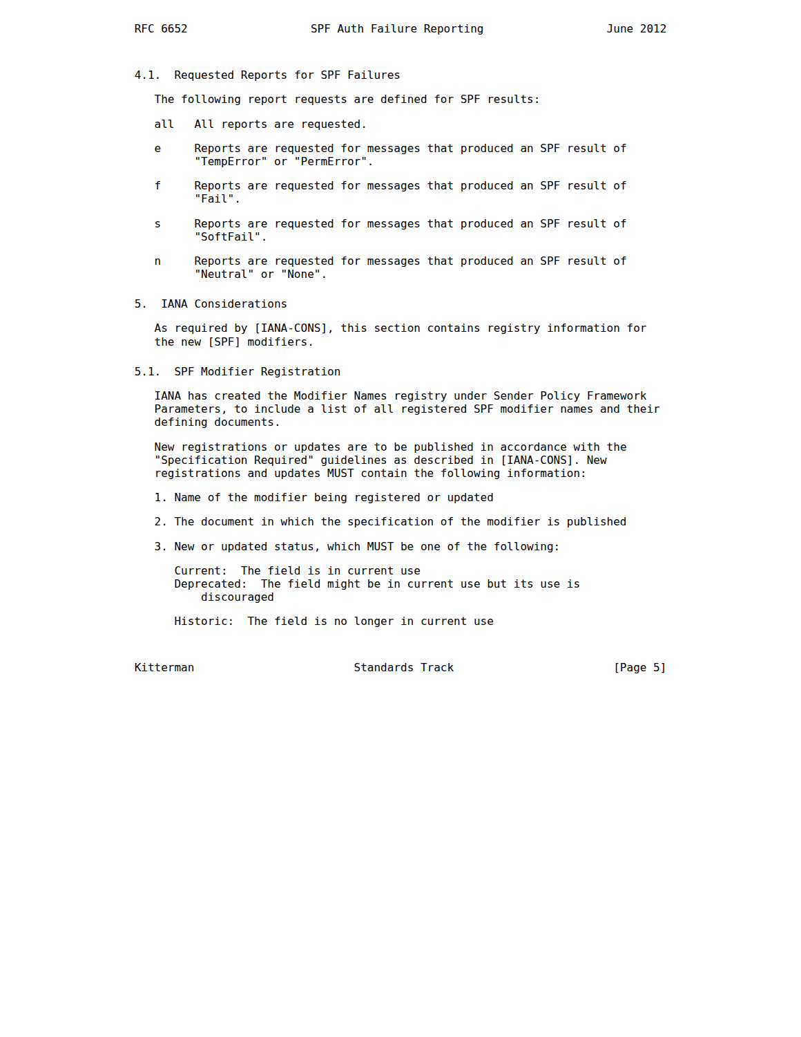RFC 6652 SPF Auth Failure Reporting June 2012
4.1. Requested Reports for SPF Failures
The following report requests are defined for SPF results:
all
All reports are requested.
e
Reports are requested for messages that produced an SPF result of "TempError" or "PermError".
f
Reports are requested for messages that produced an SPF result of "Fail".
s
Reports are requested for messages that produced an SPF result of "SoftFail".
n
Reports are requested for messages that produced an SPF result of "Neutral" or "None".
5. IANA Considerations
As required by [IANA-CONS], this section contains registry information for the new [SPF] modifiers.
5.1. SPF Modifier Registration
IANA has created the Modifier Names registry under Sender Policy Framework Parameters, to include a list of all registered SPF modifier names and their defining documents.
New registrations or updates are to be published in accordance with the "Specification Required" guidelines as described in [IANA-CONS]. New registrations and updates MUST contain the following information:
Name of the modifier being registered or updated
The document in which the specification of the modifier is published
New or updated status, which MUST be one of the following:
Current: The field is in current use
Deprecated: The field might be in current use but its use is
discouraged
Historic: The field is no longer in current use
Kitterman Standards Track [Page 5]